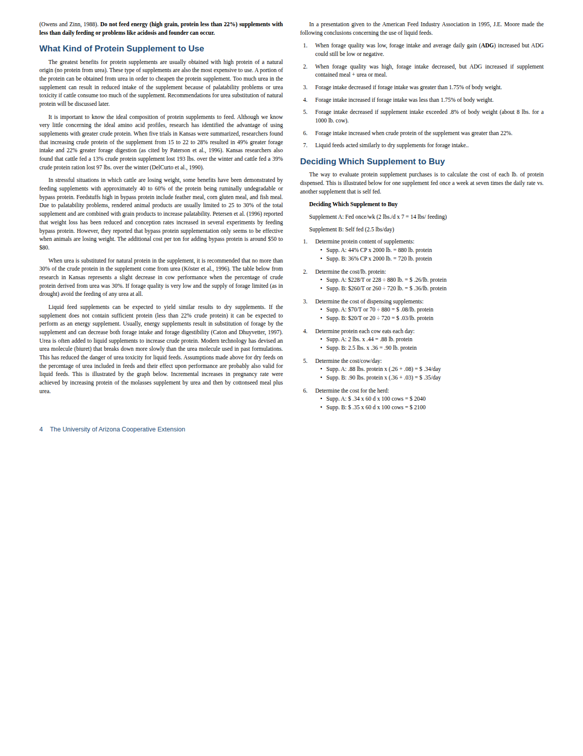(Owens and Zinn, 1988). Do not feed energy (high grain, protein less than 22%) supplements with less than daily feeding or problems like acidosis and founder can occur.
What Kind of Protein Supplement to Use
The greatest benefits for protein supplements are usually obtained with high protein of a natural origin (no protein from urea). These type of supplements are also the most expensive to use. A portion of the protein can be obtained from urea in order to cheapen the protein supplement. Too much urea in the supplement can result in reduced intake of the supplement because of palatability problems or urea toxicity if cattle consume too much of the supplement. Recommendations for urea substitution of natural protein will be discussed later.
It is important to know the ideal composition of protein supplements to feed. Although we know very little concerning the ideal amino acid profiles, research has identified the advantage of using supplements with greater crude protein. When five trials in Kansas were summarized, researchers found that increasing crude protein of the supplement from 15 to 22 to 28% resulted in 49% greater forage intake and 22% greater forage digestion (as cited by Paterson et al., 1996). Kansas researchers also found that cattle fed a 13% crude protein supplement lost 193 lbs. over the winter and cattle fed a 39% crude protein ration lost 97 lbs. over the winter (DelCurto et al., 1990).
In stressful situations in which cattle are losing weight, some benefits have been demonstrated by feeding supplements with approximately 40 to 60% of the protein being ruminally undegradable or bypass protein. Feedstuffs high in bypass protein include feather meal, corn gluten meal, and fish meal. Due to palatability problems, rendered animal products are usually limited to 25 to 30% of the total supplement and are combined with grain products to increase palatability. Petersen et al. (1996) reported that weight loss has been reduced and conception rates increased in several experiments by feeding bypass protein. However, they reported that bypass protein supplementation only seems to be effective when animals are losing weight. The additional cost per ton for adding bypass protein is around $50 to $80.
When urea is substituted for natural protein in the supplement, it is recommended that no more than 30% of the crude protein in the supplement come from urea (Köster et al., 1996). The table below from research in Kansas represents a slight decrease in cow performance when the percentage of crude protein derived from urea was 30%. If forage quality is very low and the supply of forage limited (as in drought) avoid the feeding of any urea at all.
Liquid feed supplements can be expected to yield similar results to dry supplements. If the supplement does not contain sufficient protein (less than 22% crude protein) it can be expected to perform as an energy supplement. Usually, energy supplements result in substitution of forage by the supplement and can decrease both forage intake and forage digestibility (Caton and Dhuyvetter, 1997). Urea is often added to liquid supplements to increase crude protein. Modern technology has devised an urea molecule (biuret) that breaks down more slowly than the urea molecule used in past formulations. This has reduced the danger of urea toxicity for liquid feeds. Assumptions made above for dry feeds on the percentage of urea included in feeds and their effect upon performance are probably also valid for liquid feeds. This is illustrated by the graph below. Incremental increases in pregnancy rate were achieved by increasing protein of the molasses supplement by urea and then by cottonseed meal plus urea.
In a presentation given to the American Feed Industry Association in 1995, J.E. Moore made the following conclusions concerning the use of liquid feeds.
When forage quality was low, forage intake and average daily gain (ADG) increased but ADG could still be low or negative.
When forage quality was high, forage intake decreased, but ADG increased if supplement contained meal + urea or meal.
Forage intake decreased if forage intake was greater than 1.75% of body weight.
Forage intake increased if forage intake was less than 1.75% of body weight.
Forage intake decreased if supplement intake exceeded .8% of body weight (about 8 lbs. for a 1000 lb. cow).
Forage intake increased when crude protein of the supplement was greater than 22%.
Liquid feeds acted similarly to dry supplements for forage intake..
Deciding Which Supplement to Buy
The way to evaluate protein supplement purchases is to calculate the cost of each lb. of protein dispensed. This is illustrated below for one supplement fed once a week at seven times the daily rate vs. another supplement that is self fed.
Deciding Which Supplement to Buy
Supplement A: Fed once/wk (2 lbs./d x 7 = 14 lbs/ feeding)
Supplement B: Self fed (2.5 lbs/day)
Determine protein content of supplements:
Supp. A: 44% CP x 2000 lb. = 880 lb. protein
Supp. B: 36% CP x 2000 lb. = 720 lb. protein
Determine the cost/lb. protein:
Supp. A: $228/T or 228 ÷ 880 lb. = $ .26/lb. protein
Supp. B: $260/T or 260 ÷ 720 lb. = $ .36/lb. protein
Determine the cost of dispensing supplements:
Supp. A: $70/T or 70 ÷ 880 = $ .08/lb. protein
Supp. B: $20/T or 20 ÷ 720 = $ .03/lb. protein
Determine protein each cow eats each day:
Supp. A: 2 lbs. x .44 = .88 lb. protein
Supp. B: 2.5 lbs. x .36 = .90 lb. protein
Determine the cost/cow/day:
Supp. A: .88 lbs. protein x (.26 + .08) = $ .34/day
Supp. B: .90 lbs. protein x (.36 + .03) = $ .35/day
Determine the cost for the herd:
Supp. A: $ .34 x 60 d x 100 cows = $ 2040
Supp. B: $ .35 x 60 d x 100 cows = $ 2100
4 The University of Arizona Cooperative Extension